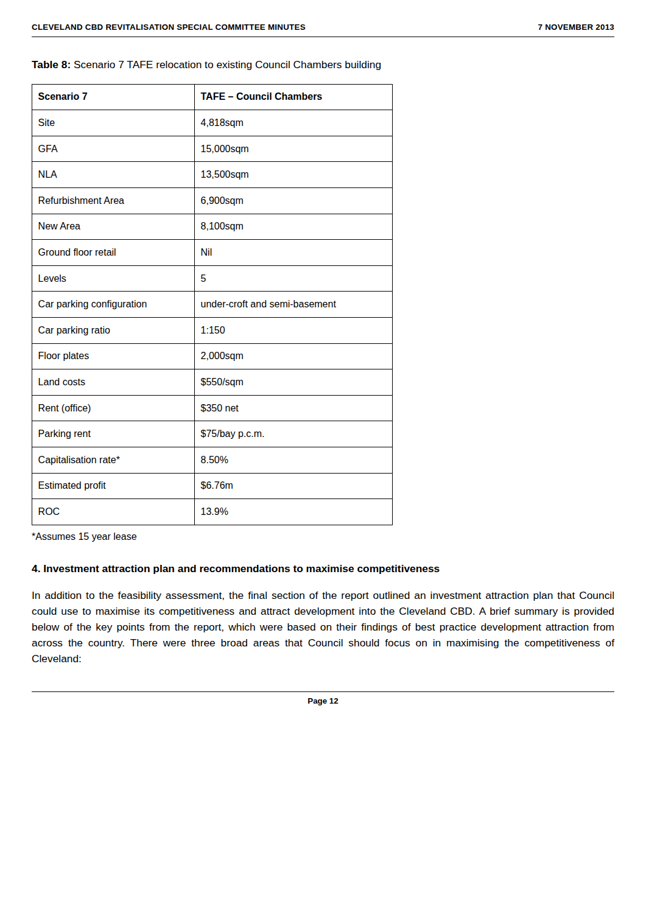CLEVELAND CBD REVITALISATION SPECIAL COMMITTEE MINUTES 7 NOVEMBER 2013
Table 8: Scenario 7 TAFE relocation to existing Council Chambers building
| Scenario 7 | TAFE – Council Chambers |
| --- | --- |
| Site | 4,818sqm |
| GFA | 15,000sqm |
| NLA | 13,500sqm |
| Refurbishment Area | 6,900sqm |
| New Area | 8,100sqm |
| Ground floor retail | Nil |
| Levels | 5 |
| Car parking configuration | under-croft and semi-basement |
| Car parking ratio | 1:150 |
| Floor plates | 2,000sqm |
| Land costs | $550/sqm |
| Rent (office) | $350 net |
| Parking rent | $75/bay p.c.m. |
| Capitalisation rate* | 8.50% |
| Estimated profit | $6.76m |
| ROC | 13.9% |
*Assumes 15 year lease
4. Investment attraction plan and recommendations to maximise competitiveness
In addition to the feasibility assessment, the final section of the report outlined an investment attraction plan that Council could use to maximise its competitiveness and attract development into the Cleveland CBD. A brief summary is provided below of the key points from the report, which were based on their findings of best practice development attraction from across the country. There were three broad areas that Council should focus on in maximising the competitiveness of Cleveland:
Page 12